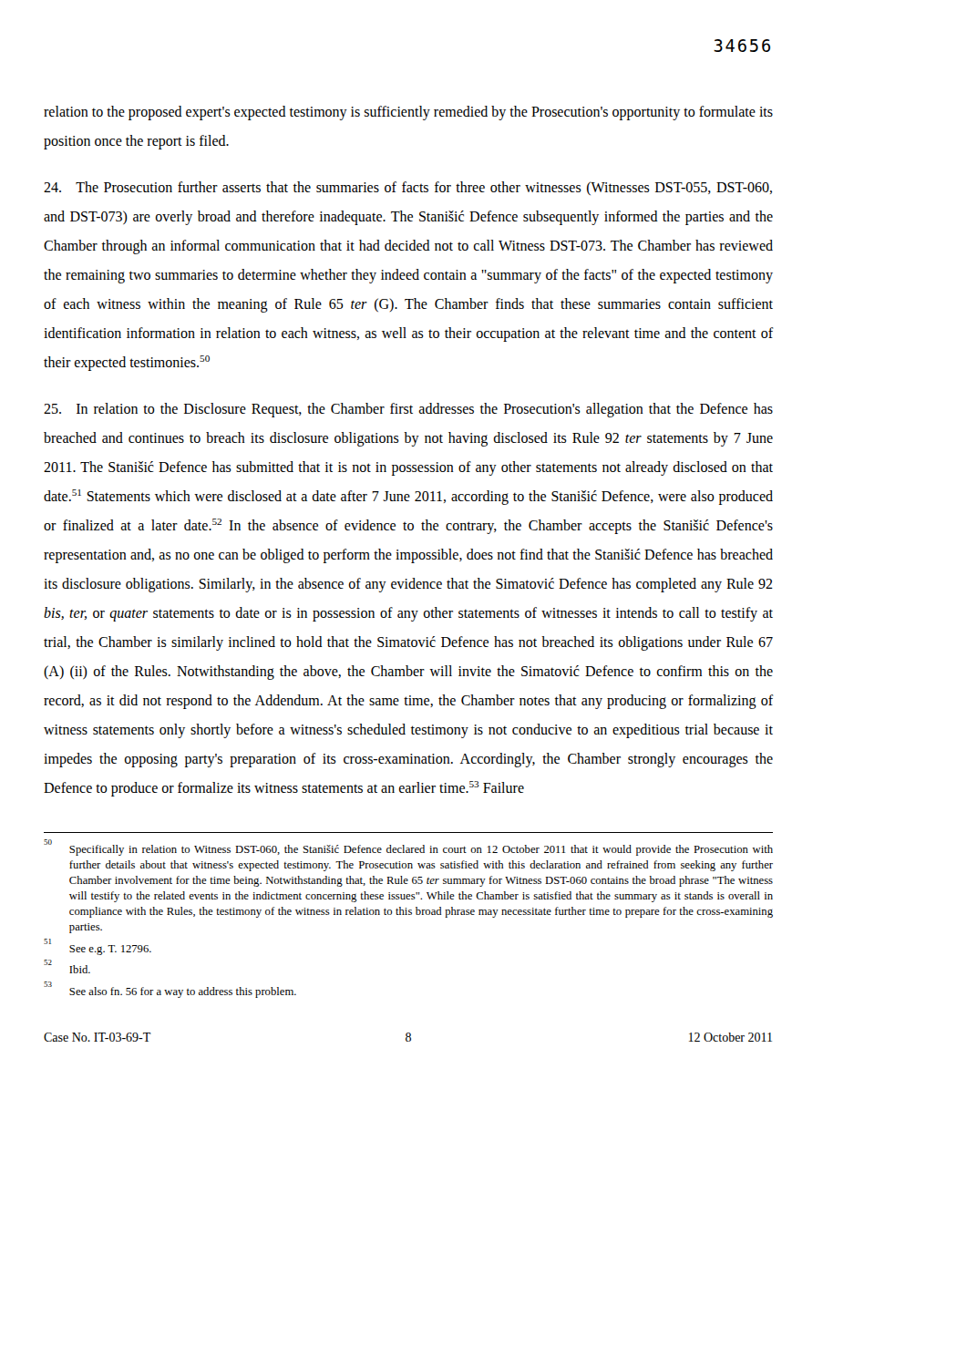34656
relation to the proposed expert's expected testimony is sufficiently remedied by the Prosecution's opportunity to formulate its position once the report is filed.
24. The Prosecution further asserts that the summaries of facts for three other witnesses (Witnesses DST-055, DST-060, and DST-073) are overly broad and therefore inadequate. The Stanišić Defence subsequently informed the parties and the Chamber through an informal communication that it had decided not to call Witness DST-073. The Chamber has reviewed the remaining two summaries to determine whether they indeed contain a "summary of the facts" of the expected testimony of each witness within the meaning of Rule 65 ter (G). The Chamber finds that these summaries contain sufficient identification information in relation to each witness, as well as to their occupation at the relevant time and the content of their expected testimonies.50
25. In relation to the Disclosure Request, the Chamber first addresses the Prosecution's allegation that the Defence has breached and continues to breach its disclosure obligations by not having disclosed its Rule 92 ter statements by 7 June 2011. The Stanišić Defence has submitted that it is not in possession of any other statements not already disclosed on that date.51 Statements which were disclosed at a date after 7 June 2011, according to the Stanišić Defence, were also produced or finalized at a later date.52 In the absence of evidence to the contrary, the Chamber accepts the Stanišić Defence's representation and, as no one can be obliged to perform the impossible, does not find that the Stanišić Defence has breached its disclosure obligations. Similarly, in the absence of any evidence that the Simatović Defence has completed any Rule 92 bis, ter, or quater statements to date or is in possession of any other statements of witnesses it intends to call to testify at trial, the Chamber is similarly inclined to hold that the Simatović Defence has not breached its obligations under Rule 67 (A) (ii) of the Rules. Notwithstanding the above, the Chamber will invite the Simatović Defence to confirm this on the record, as it did not respond to the Addendum. At the same time, the Chamber notes that any producing or formalizing of witness statements only shortly before a witness's scheduled testimony is not conducive to an expeditious trial because it impedes the opposing party's preparation of its cross-examination. Accordingly, the Chamber strongly encourages the Defence to produce or formalize its witness statements at an earlier time.53 Failure
50Specifically in relation to Witness DST-060, the Stanišić Defence declared in court on 12 October 2011 that it would provide the Prosecution with further details about that witness's expected testimony. The Prosecution was satisfied with this declaration and refrained from seeking any further Chamber involvement for the time being. Notwithstanding that, the Rule 65 ter summary for Witness DST-060 contains the broad phrase "The witness will testify to the related events in the indictment concerning these issues". While the Chamber is satisfied that the summary as it stands is overall in compliance with the Rules, the testimony of the witness in relation to this broad phrase may necessitate further time to prepare for the cross-examining parties.
51See e.g. T. 12796.
52Ibid.
53See also fn. 56 for a way to address this problem.
Case No. IT-03-69-T
8
12 October 2011